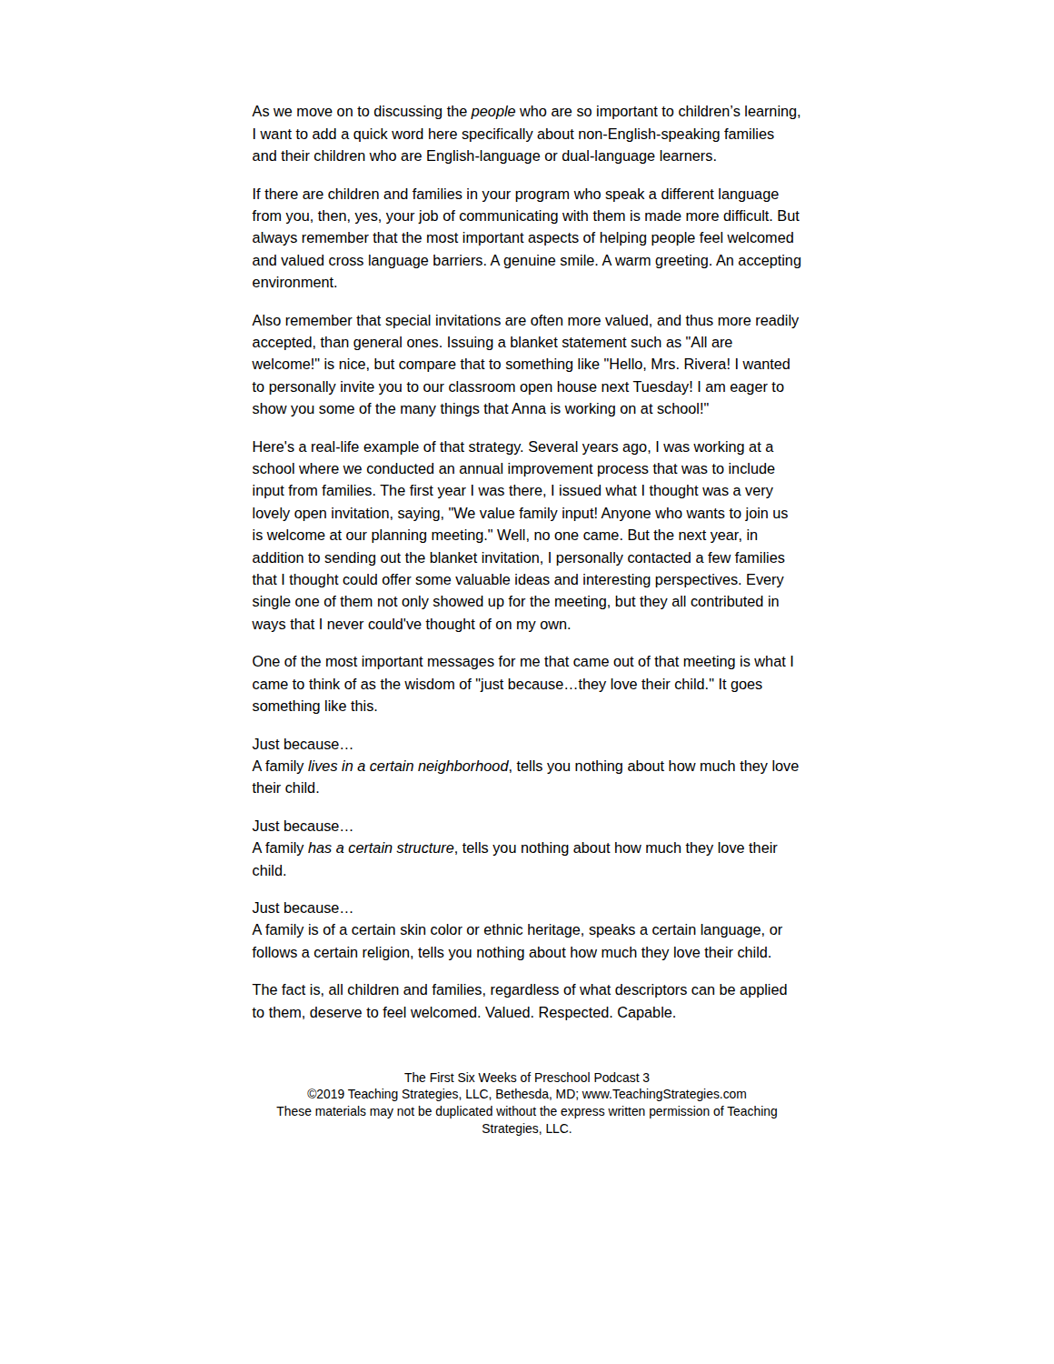As we move on to discussing the people who are so important to children’s learning, I want to add a quick word here specifically about non-English-speaking families and their children who are English-language or dual-language learners.
If there are children and families in your program who speak a different language from you, then, yes, your job of communicating with them is made more difficult. But always remember that the most important aspects of helping people feel welcomed and valued cross language barriers. A genuine smile. A warm greeting. An accepting environment.
Also remember that special invitations are often more valued, and thus more readily accepted, than general ones. Issuing a blanket statement such as "All are welcome!" is nice, but compare that to something like "Hello, Mrs. Rivera! I wanted to personally invite you to our classroom open house next Tuesday! I am eager to show you some of the many things that Anna is working on at school!"
Here's a real-life example of that strategy. Several years ago, I was working at a school where we conducted an annual improvement process that was to include input from families. The first year I was there, I issued what I thought was a very lovely open invitation, saying, "We value family input! Anyone who wants to join us is welcome at our planning meeting." Well, no one came. But the next year, in addition to sending out the blanket invitation, I personally contacted a few families that I thought could offer some valuable ideas and interesting perspectives. Every single one of them not only showed up for the meeting, but they all contributed in ways that I never could've thought of on my own.
One of the most important messages for me that came out of that meeting is what I came to think of as the wisdom of "just because…they love their child." It goes something like this.
Just because…
A family lives in a certain neighborhood, tells you nothing about how much they love their child.
Just because…
A family has a certain structure, tells you nothing about how much they love their child.
Just because…
A family is of a certain skin color or ethnic heritage, speaks a certain language, or follows a certain religion, tells you nothing about how much they love their child.
The fact is, all children and families, regardless of what descriptors can be applied to them, deserve to feel welcomed. Valued. Respected. Capable.
The First Six Weeks of Preschool Podcast 3
©2019 Teaching Strategies, LLC, Bethesda, MD; www.TeachingStrategies.com
These materials may not be duplicated without the express written permission of Teaching Strategies, LLC.